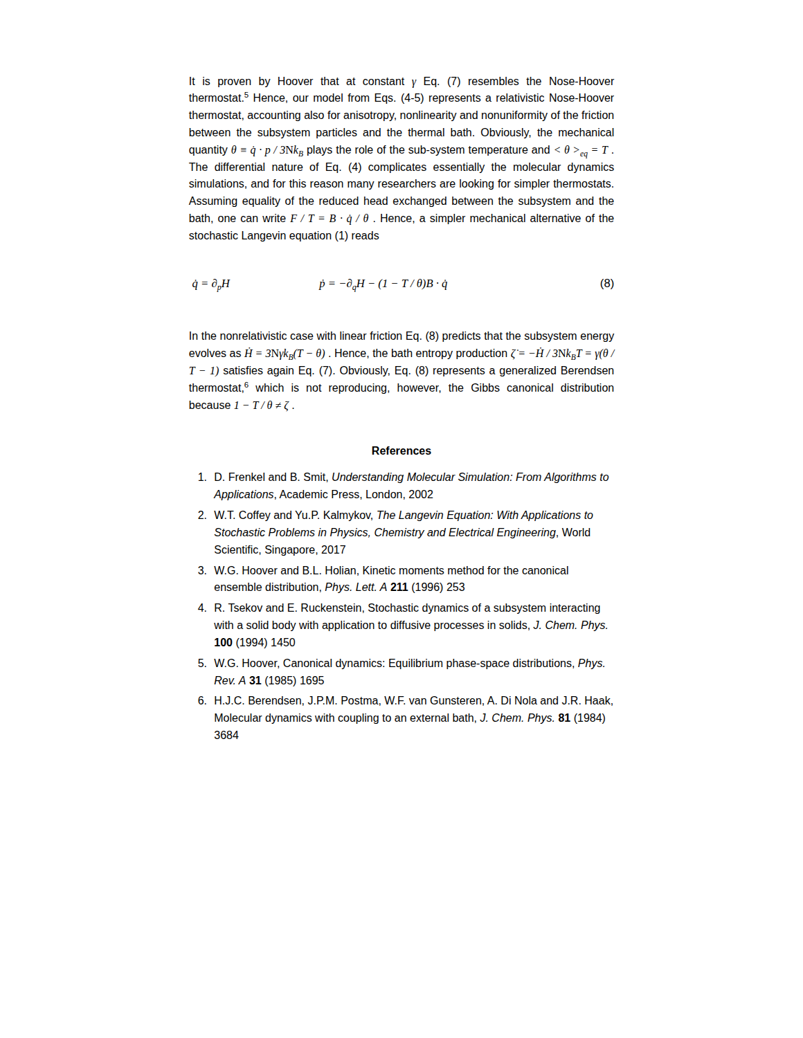It is proven by Hoover that at constant γ Eq. (7) resembles the Nose-Hoover thermostat.5 Hence, our model from Eqs. (4-5) represents a relativistic Nose-Hoover thermostat, accounting also for anisotropy, nonlinearity and nonuniformity of the friction between the subsystem particles and the thermal bath. Obviously, the mechanical quantity θ ≡ q̇ · p / 3NkB plays the role of the sub-system temperature and < θ >eq = T . The differential nature of Eq. (4) complicates essentially the molecular dynamics simulations, and for this reason many researchers are looking for simpler thermostats. Assuming equality of the reduced head exchanged between the subsystem and the bath, one can write F / T = B · q̇ / θ . Hence, a simpler mechanical alternative of the stochastic Langevin equation (1) reads
q̇ = ∂pH ṗ = −∂qH − (1 − T / θ)B · q̇ (8)
In the nonrelativistic case with linear friction Eq. (8) predicts that the subsystem energy evolves as Ḣ = 3NγkB(T − θ) . Hence, the bath entropy production ζ̇ = −Ḣ / 3NkBT = γ(θ / T − 1) satisfies again Eq. (7). Obviously, Eq. (8) represents a generalized Berendsen thermostat,6 which is not reproducing, however, the Gibbs canonical distribution because 1 − T / θ ≠ ζ .
References
D. Frenkel and B. Smit, Understanding Molecular Simulation: From Algorithms to Applications, Academic Press, London, 2002
W.T. Coffey and Yu.P. Kalmykov, The Langevin Equation: With Applications to Stochastic Problems in Physics, Chemistry and Electrical Engineering, World Scientific, Singapore, 2017
W.G. Hoover and B.L. Holian, Kinetic moments method for the canonical ensemble distribution, Phys. Lett. A 211 (1996) 253
R. Tsekov and E. Ruckenstein, Stochastic dynamics of a subsystem interacting with a solid body with application to diffusive processes in solids, J. Chem. Phys. 100 (1994) 1450
W.G. Hoover, Canonical dynamics: Equilibrium phase-space distributions, Phys. Rev. A 31 (1985) 1695
H.J.C. Berendsen, J.P.M. Postma, W.F. van Gunsteren, A. Di Nola and J.R. Haak, Molecular dynamics with coupling to an external bath, J. Chem. Phys. 81 (1984) 3684